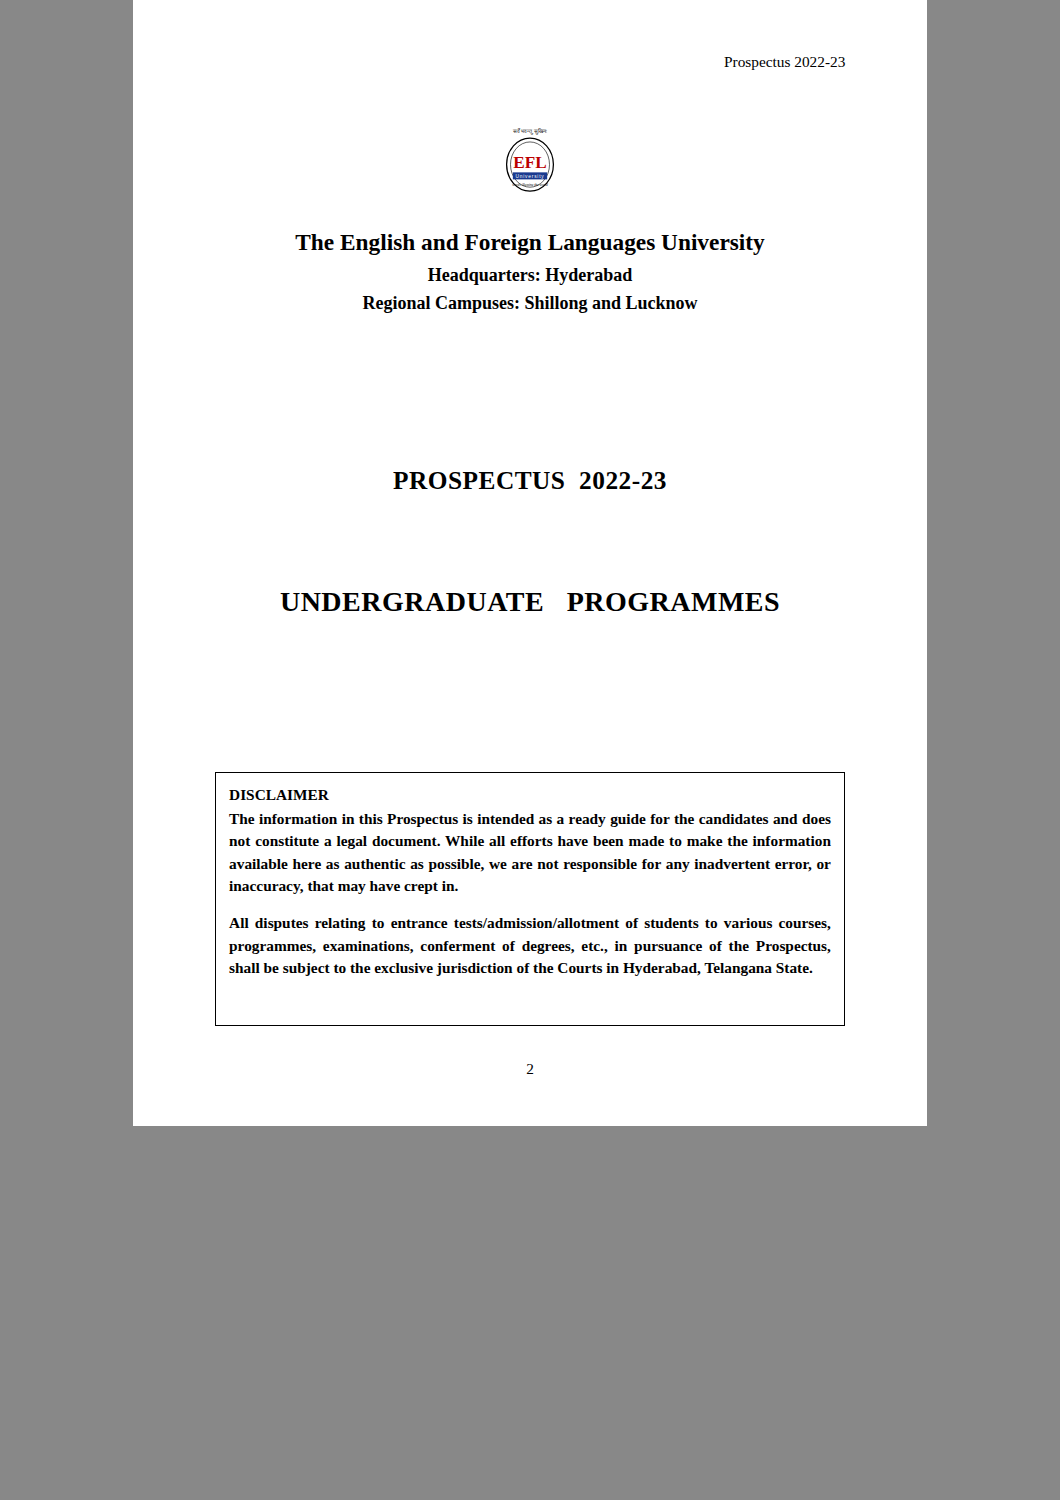Prospectus 2022-23
सर्वे भवन्तु सुखिनः EFL University words illumine the world
The English and Foreign Languages University
Headquarters: Hyderabad
Regional Campuses: Shillong and Lucknow
PROSPECTUS 2022-23
UNDERGRADUATE PROGRAMMES
DISCLAIMER
The information in this Prospectus is intended as a ready guide for the candidates and does not constitute a legal document. While all efforts have been made to make the information available here as authentic as possible, we are not responsible for any inadvertent error, or inaccuracy, that may have crept in.
All disputes relating to entrance tests/admission/allotment of students to various courses, programmes, examinations, conferment of degrees, etc., in pursuance of the Prospectus, shall be subject to the exclusive jurisdiction of the Courts in Hyderabad, Telangana State.
2